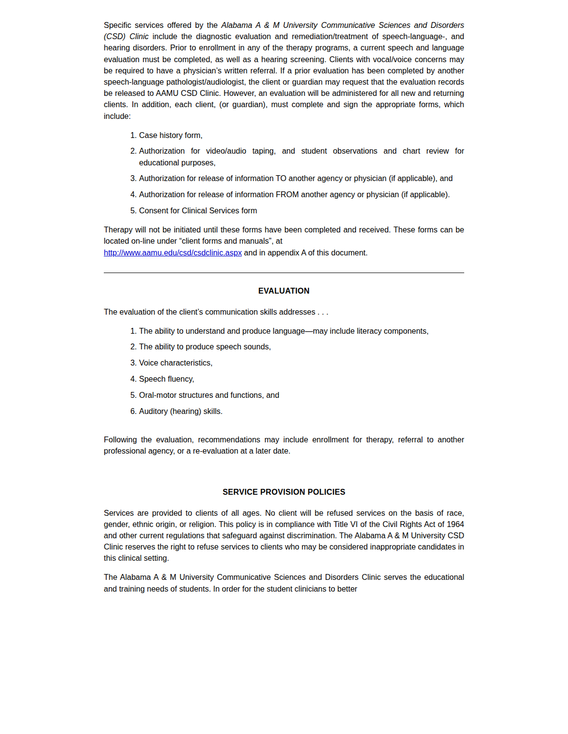Specific services offered by the Alabama A & M University Communicative Sciences and Disorders (CSD) Clinic include the diagnostic evaluation and remediation/treatment of speech-language-, and hearing disorders. Prior to enrollment in any of the therapy programs, a current speech and language evaluation must be completed, as well as a hearing screening. Clients with vocal/voice concerns may be required to have a physician’s written referral. If a prior evaluation has been completed by another speech-language pathologist/audiologist, the client or guardian may request that the evaluation records be released to AAMU CSD Clinic. However, an evaluation will be administered for all new and returning clients. In addition, each client, (or guardian), must complete and sign the appropriate forms, which include:
Case history form,
Authorization for video/audio taping, and student observations and chart review for educational purposes,
Authorization for release of information TO another agency or physician (if applicable), and
Authorization for release of information FROM another agency or physician (if applicable).
Consent for Clinical Services form
Therapy will not be initiated until these forms have been completed and received. These forms can be located on-line under “client forms and manuals”, at
http://www.aamu.edu/csd/csdclinic.aspx and in appendix A of this document.
EVALUATION
The evaluation of the client’s communication skills addresses . . .
The ability to understand and produce language—may include literacy components,
The ability to produce speech sounds,
Voice characteristics,
Speech fluency,
Oral-motor structures and functions, and
Auditory (hearing) skills.
Following the evaluation, recommendations may include enrollment for therapy, referral to another professional agency, or a re-evaluation at a later date.
SERVICE PROVISION POLICIES
Services are provided to clients of all ages. No client will be refused services on the basis of race, gender, ethnic origin, or religion. This policy is in compliance with Title VI of the Civil Rights Act of 1964 and other current regulations that safeguard against discrimination. The Alabama A & M University CSD Clinic reserves the right to refuse services to clients who may be considered inappropriate candidates in this clinical setting.
The Alabama A & M University Communicative Sciences and Disorders Clinic serves the educational and training needs of students. In order for the student clinicians to better